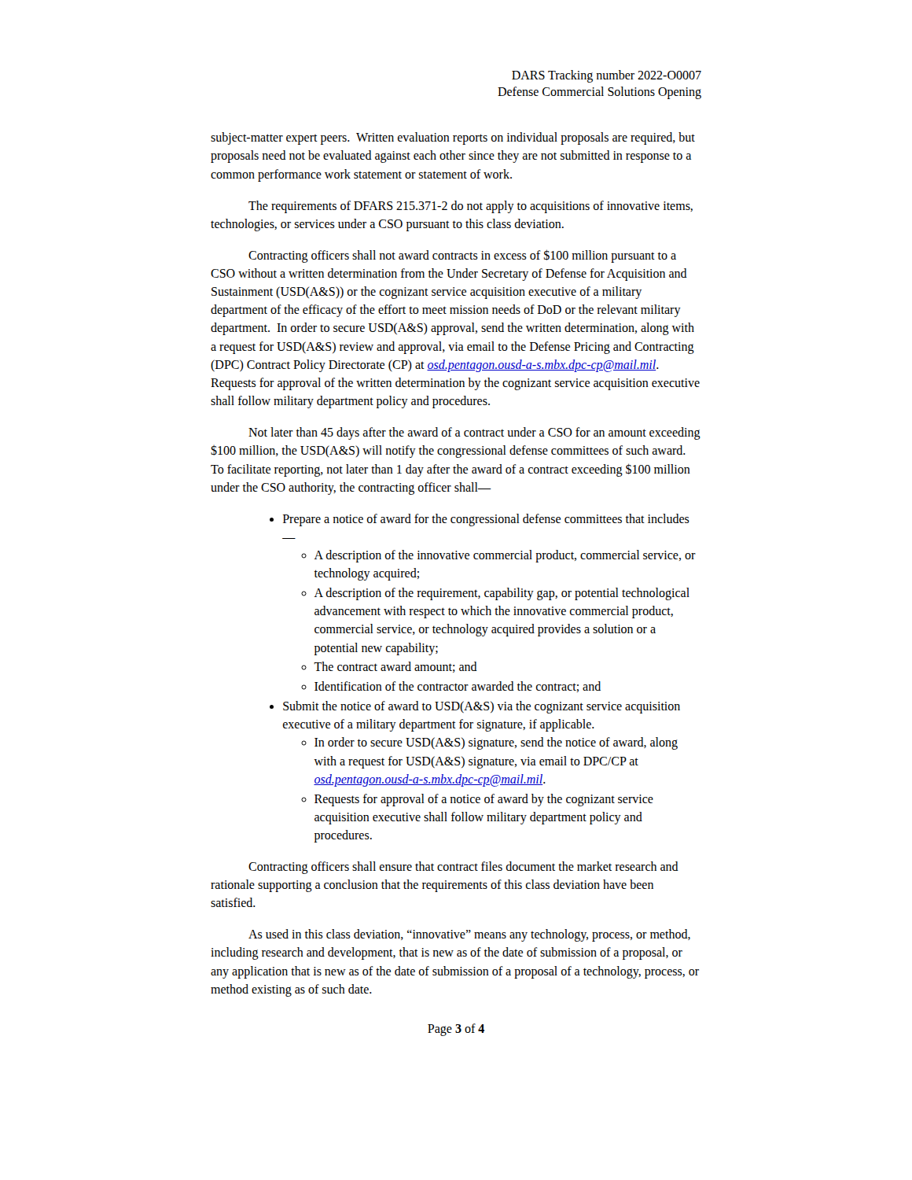DARS Tracking number 2022-O0007
Defense Commercial Solutions Opening
subject-matter expert peers. Written evaluation reports on individual proposals are required, but proposals need not be evaluated against each other since they are not submitted in response to a common performance work statement or statement of work.
The requirements of DFARS 215.371-2 do not apply to acquisitions of innovative items, technologies, or services under a CSO pursuant to this class deviation.
Contracting officers shall not award contracts in excess of $100 million pursuant to a CSO without a written determination from the Under Secretary of Defense for Acquisition and Sustainment (USD(A&S)) or the cognizant service acquisition executive of a military department of the efficacy of the effort to meet mission needs of DoD or the relevant military department. In order to secure USD(A&S) approval, send the written determination, along with a request for USD(A&S) review and approval, via email to the Defense Pricing and Contracting (DPC) Contract Policy Directorate (CP) at osd.pentagon.ousd-a-s.mbx.dpc-cp@mail.mil. Requests for approval of the written determination by the cognizant service acquisition executive shall follow military department policy and procedures.
Not later than 45 days after the award of a contract under a CSO for an amount exceeding $100 million, the USD(A&S) will notify the congressional defense committees of such award. To facilitate reporting, not later than 1 day after the award of a contract exceeding $100 million under the CSO authority, the contracting officer shall—
Prepare a notice of award for the congressional defense committees that includes—
A description of the innovative commercial product, commercial service, or technology acquired;
A description of the requirement, capability gap, or potential technological advancement with respect to which the innovative commercial product, commercial service, or technology acquired provides a solution or a potential new capability;
The contract award amount; and
Identification of the contractor awarded the contract; and
Submit the notice of award to USD(A&S) via the cognizant service acquisition executive of a military department for signature, if applicable.
In order to secure USD(A&S) signature, send the notice of award, along with a request for USD(A&S) signature, via email to DPC/CP at osd.pentagon.ousd-a-s.mbx.dpc-cp@mail.mil.
Requests for approval of a notice of award by the cognizant service acquisition executive shall follow military department policy and procedures.
Contracting officers shall ensure that contract files document the market research and rationale supporting a conclusion that the requirements of this class deviation have been satisfied.
As used in this class deviation, “innovative” means any technology, process, or method, including research and development, that is new as of the date of submission of a proposal, or any application that is new as of the date of submission of a proposal of a technology, process, or method existing as of such date.
Page 3 of 4